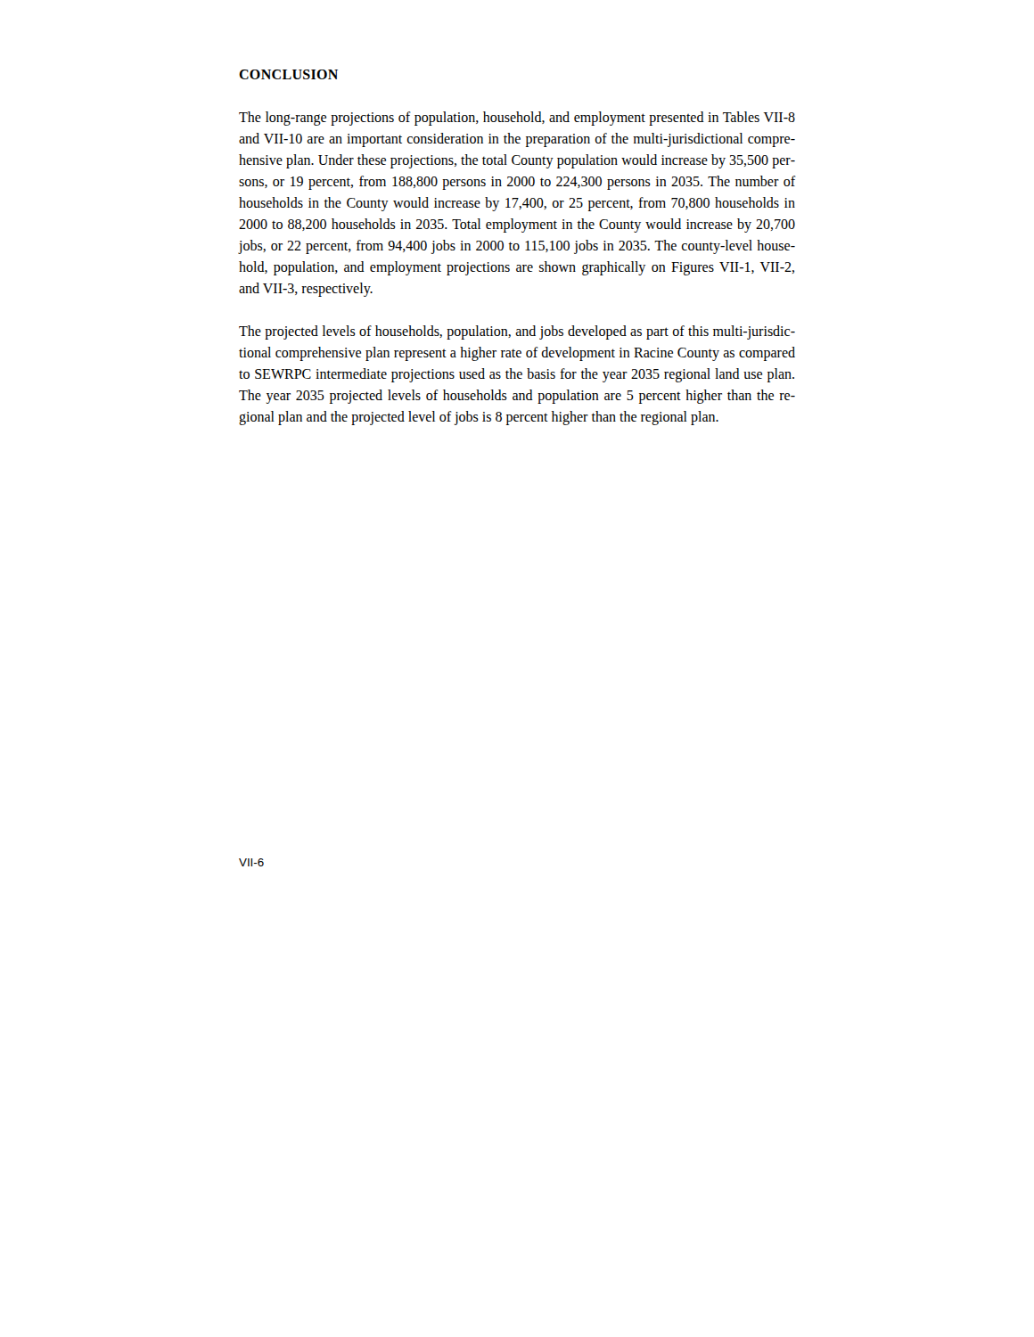CONCLUSION
The long-range projections of population, household, and employment presented in Tables VII-8 and VII-10 are an important consideration in the preparation of the multi-jurisdictional comprehensive plan. Under these projections, the total County population would increase by 35,500 persons, or 19 percent, from 188,800 persons in 2000 to 224,300 persons in 2035. The number of households in the County would increase by 17,400, or 25 percent, from 70,800 households in 2000 to 88,200 households in 2035. Total employment in the County would increase by 20,700 jobs, or 22 percent, from 94,400 jobs in 2000 to 115,100 jobs in 2035. The county-level household, population, and employment projections are shown graphically on Figures VII-1, VII-2, and VII-3, respectively.
The projected levels of households, population, and jobs developed as part of this multi-jurisdictional comprehensive plan represent a higher rate of development in Racine County as compared to SEWRPC intermediate projections used as the basis for the year 2035 regional land use plan. The year 2035 projected levels of households and population are 5 percent higher than the regional plan and the projected level of jobs is 8 percent higher than the regional plan.
VII-6